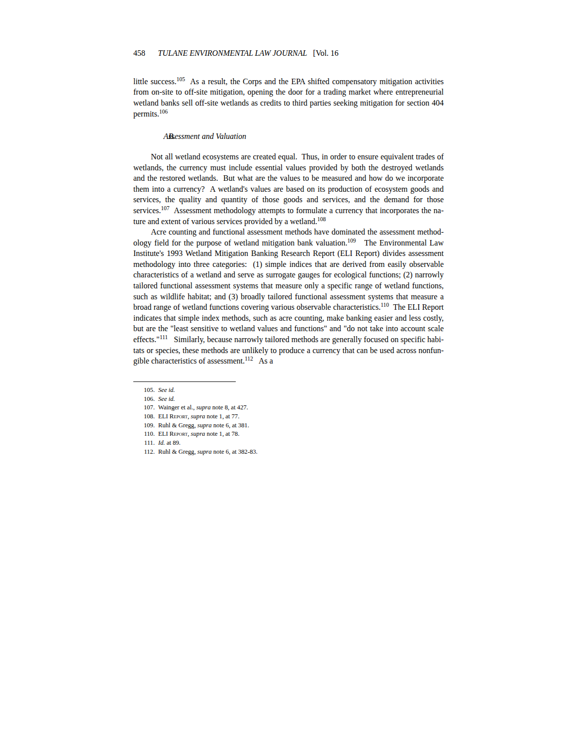458 TULANE ENVIRONMENTAL LAW JOURNAL [Vol. 16
little success.105 As a result, the Corps and the EPA shifted compensatory mitigation activities from on-site to off-site mitigation, opening the door for a trading market where entrepreneurial wetland banks sell off-site wetlands as credits to third parties seeking mitigation for section 404 permits.106
B. Assessment and Valuation
Not all wetland ecosystems are created equal. Thus, in order to ensure equivalent trades of wetlands, the currency must include essential values provided by both the destroyed wetlands and the restored wetlands. But what are the values to be measured and how do we incorporate them into a currency? A wetland's values are based on its production of ecosystem goods and services, the quality and quantity of those goods and services, and the demand for those services.107 Assessment methodology attempts to formulate a currency that incorporates the nature and extent of various services provided by a wetland.108
Acre counting and functional assessment methods have dominated the assessment methodology field for the purpose of wetland mitigation bank valuation.109 The Environmental Law Institute's 1993 Wetland Mitigation Banking Research Report (ELI Report) divides assessment methodology into three categories: (1) simple indices that are derived from easily observable characteristics of a wetland and serve as surrogate gauges for ecological functions; (2) narrowly tailored functional assessment systems that measure only a specific range of wetland functions, such as wildlife habitat; and (3) broadly tailored functional assessment systems that measure a broad range of wetland functions covering various observable characteristics.110 The ELI Report indicates that simple index methods, such as acre counting, make banking easier and less costly, but are the "least sensitive to wetland values and functions" and "do not take into account scale effects."111 Similarly, because narrowly tailored methods are generally focused on specific habitats or species, these methods are unlikely to produce a currency that can be used across nonfungible characteristics of assessment.112 As a
105. See id.
106. See id.
107. Wainger et al., supra note 8, at 427.
108. ELI Report, supra note 1, at 77.
109. Ruhl & Gregg, supra note 6, at 381.
110. ELI Report, supra note 1, at 78.
111. Id. at 89.
112. Ruhl & Gregg, supra note 6, at 382-83.